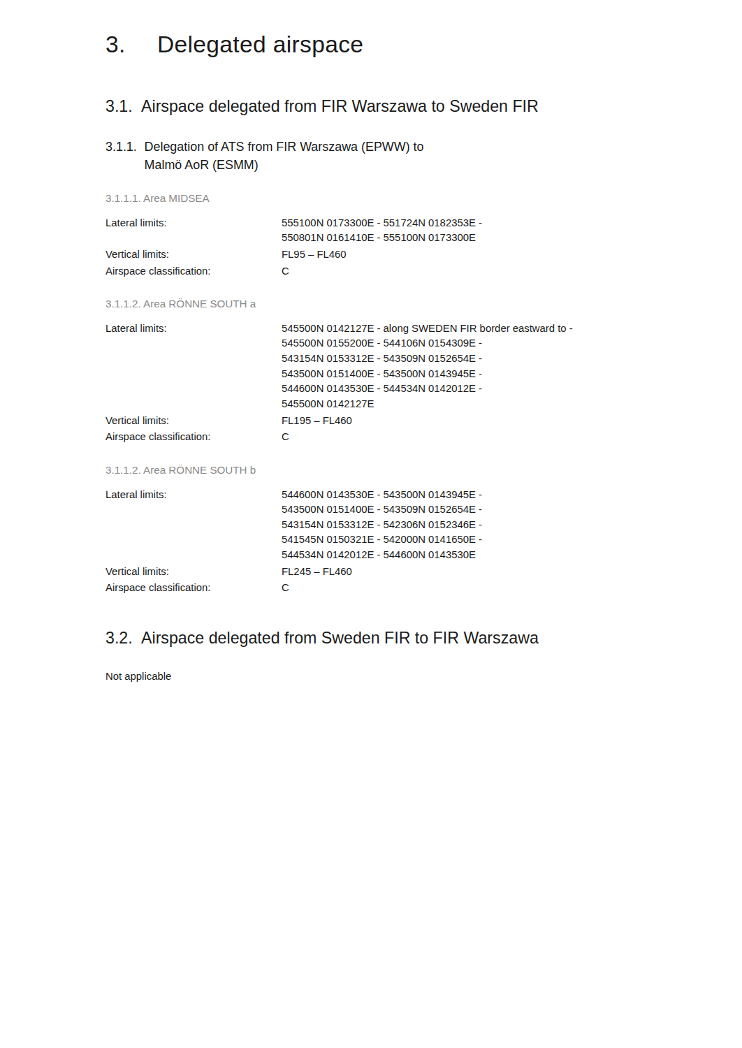3. Delegated airspace
3.1. Airspace delegated from FIR Warszawa to Sweden FIR
3.1.1. Delegation of ATS from FIR Warszawa (EPWW) toMalmö AoR (ESMM)
3.1.1.1. Area MIDSEA
| Lateral limits: | 555100N 0173300E - 551724N 0182353E - 550801N 0161410E - 555100N 0173300E |
| Vertical limits: | FL95 – FL460 |
| Airspace classification: | C |
3.1.1.2. Area RÖNNE SOUTH a
| Lateral limits: | 545500N 0142127E - along SWEDEN FIR border eastward to - 545500N 0155200E - 544106N 0154309E - 543154N 0153312E - 543509N 0152654E - 543500N 0151400E - 543500N 0143945E - 544600N 0143530E - 544534N 0142012E - 545500N 0142127E |
| Vertical limits: | FL195 – FL460 |
| Airspace classification: | C |
3.1.1.2. Area RÖNNE SOUTH b
| Lateral limits: | 544600N 0143530E - 543500N 0143945E - 543500N 0151400E - 543509N 0152654E - 543154N 0153312E - 542306N 0152346E - 541545N 0150321E - 542000N 0141650E - 544534N 0142012E - 544600N 0143530E |
| Vertical limits: | FL245 – FL460 |
| Airspace classification: | C |
3.2. Airspace delegated from Sweden FIR to FIR Warszawa
Not applicable